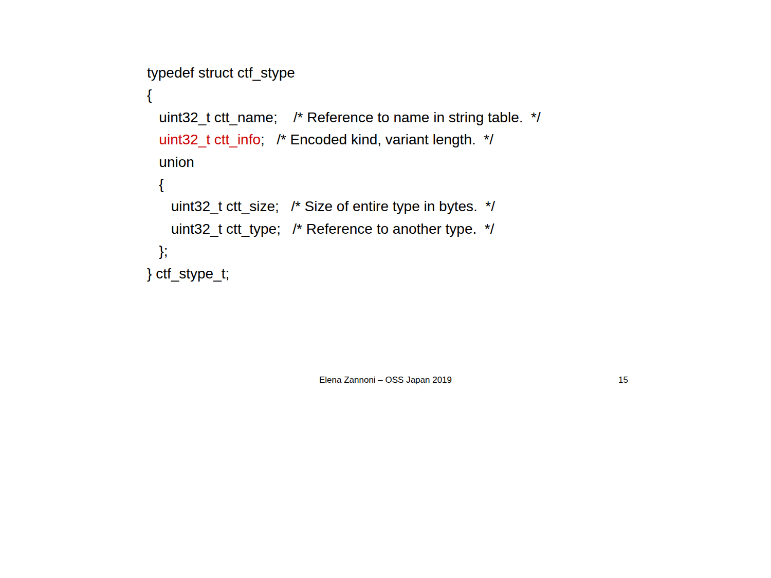typedef struct ctf_stype { uint32_t ctt_name; /* Reference to name in string table. */ uint32_t ctt_info; /* Encoded kind, variant length. */ union { uint32_t ctt_size; /* Size of entire type in bytes. */ uint32_t ctt_type; /* Reference to another type. */ }; } ctf_stype_t;
Elena Zannoni – OSS Japan 2019
15